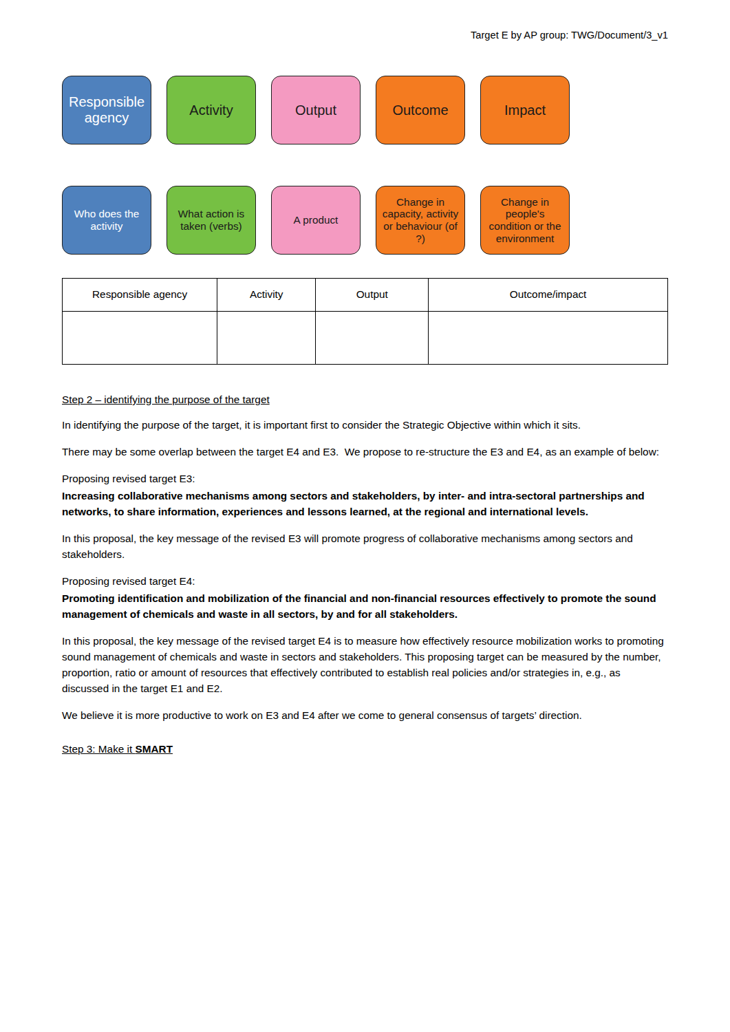Target E by AP group: TWG/Document/3_v1
Responsible agency
Activity
Output
Outcome
Impact
Who does the activity
What action is taken (verbs)
A product
Change in capacity, activity or behaviour (of ?)
Change in people's condition or the environment
| Responsible agency | Activity | Output | Outcome/impact |
| --- | --- | --- | --- |
Step 2 – identifying the purpose of the target
In identifying the purpose of the target, it is important first to consider the Strategic Objective within which it sits.
There may be some overlap between the target E4 and E3. We propose to re-structure the E3 and E4, as an example of below:
Proposing revised target E3:
Increasing collaborative mechanisms among sectors and stakeholders, by inter- and intra-sectoral partnerships and networks, to share information, experiences and lessons learned, at the regional and international levels.
In this proposal, the key message of the revised E3 will promote progress of collaborative mechanisms among sectors and stakeholders.
Proposing revised target E4:
Promoting identification and mobilization of the financial and non-financial resources effectively to promote the sound management of chemicals and waste in all sectors, by and for all stakeholders.
In this proposal, the key message of the revised target E4 is to measure how effectively resource mobilization works to promoting sound management of chemicals and waste in sectors and stakeholders. This proposing target can be measured by the number, proportion, ratio or amount of resources that effectively contributed to establish real policies and/or strategies in, e.g., as discussed in the target E1 and E2.
We believe it is more productive to work on E3 and E4 after we come to general consensus of targets’ direction.
Step 3: Make it SMART